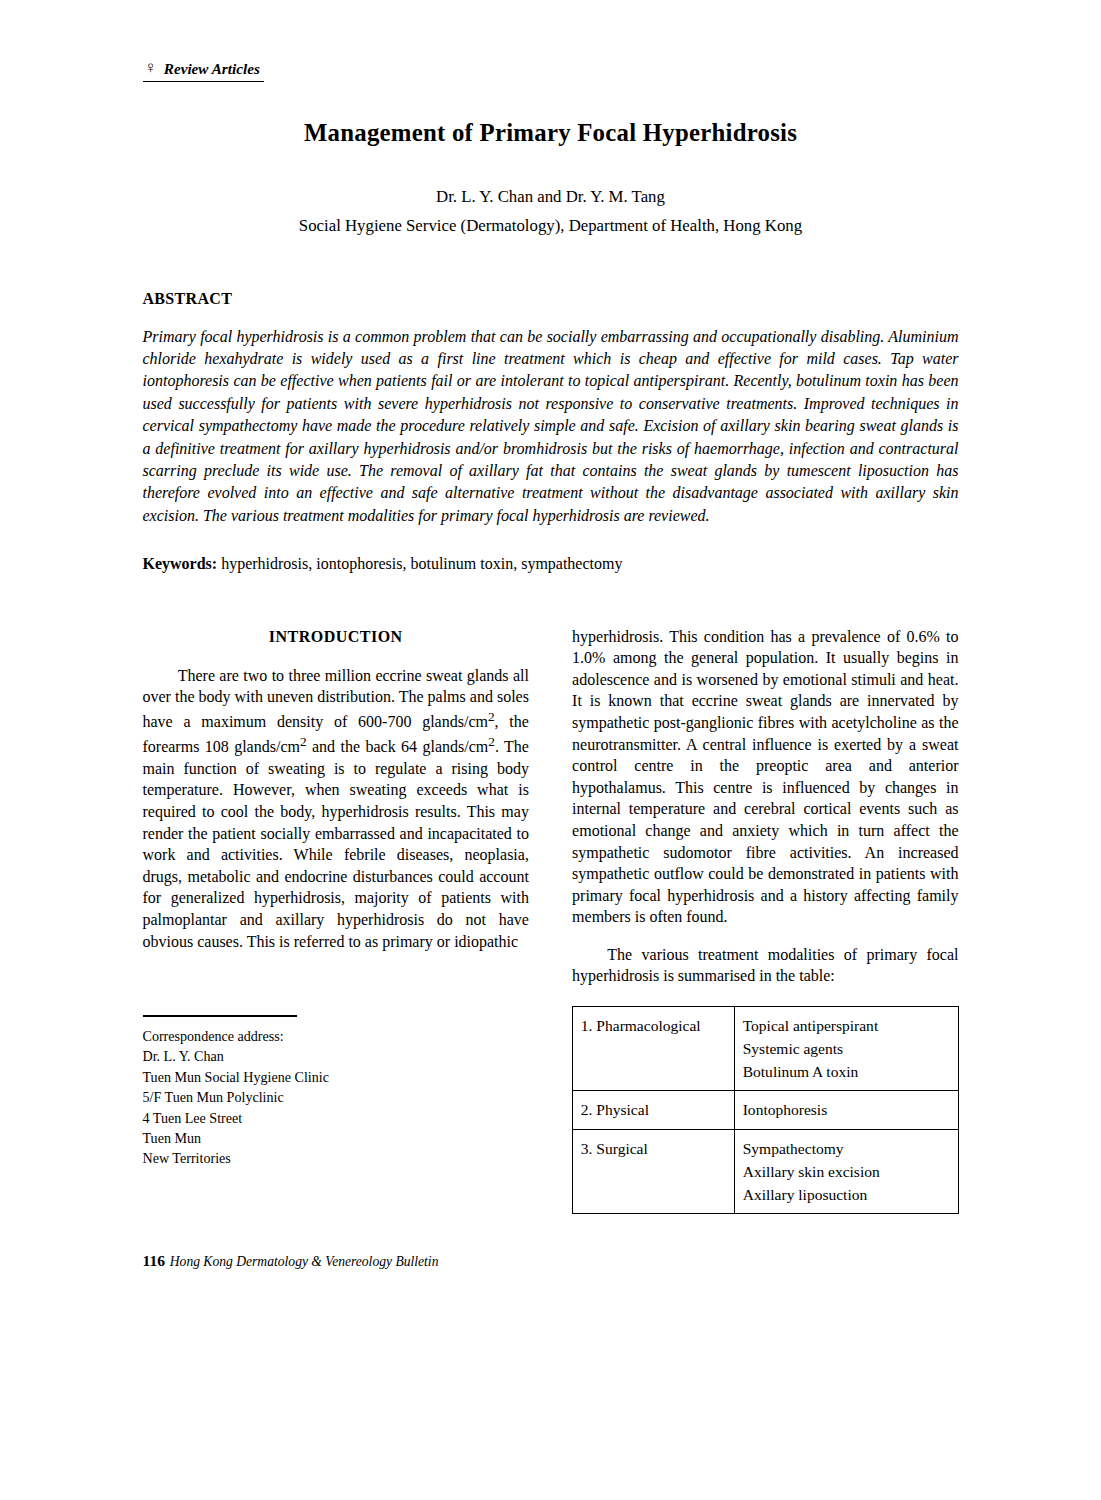Review Articles
Management of Primary Focal Hyperhidrosis
Dr. L. Y. Chan and Dr. Y. M. Tang
Social Hygiene Service (Dermatology), Department of Health, Hong Kong
ABSTRACT
Primary focal hyperhidrosis is a common problem that can be socially embarrassing and occupationally disabling. Aluminium chloride hexahydrate is widely used as a first line treatment which is cheap and effective for mild cases. Tap water iontophoresis can be effective when patients fail or are intolerant to topical antiperspirant. Recently, botulinum toxin has been used successfully for patients with severe hyperhidrosis not responsive to conservative treatments. Improved techniques in cervical sympathectomy have made the procedure relatively simple and safe. Excision of axillary skin bearing sweat glands is a definitive treatment for axillary hyperhidrosis and/or bromhidrosis but the risks of haemorrhage, infection and contractural scarring preclude its wide use. The removal of axillary fat that contains the sweat glands by tumescent liposuction has therefore evolved into an effective and safe alternative treatment without the disadvantage associated with axillary skin excision. The various treatment modalities for primary focal hyperhidrosis are reviewed.
Keywords: hyperhidrosis, iontophoresis, botulinum toxin, sympathectomy
INTRODUCTION
There are two to three million eccrine sweat glands all over the body with uneven distribution. The palms and soles have a maximum density of 600-700 glands/cm2, the forearms 108 glands/cm2 and the back 64 glands/cm2. The main function of sweating is to regulate a rising body temperature. However, when sweating exceeds what is required to cool the body, hyperhidrosis results. This may render the patient socially embarrassed and incapacitated to work and activities. While febrile diseases, neoplasia, drugs, metabolic and endocrine disturbances could account for generalized hyperhidrosis, majority of patients with palmoplantar and axillary hyperhidrosis do not have obvious causes. This is referred to as primary or idiopathic
Correspondence address:
Dr. L. Y. Chan
Tuen Mun Social Hygiene Clinic
5/F Tuen Mun Polyclinic
4 Tuen Lee Street
Tuen Mun
New Territories
hyperhidrosis. This condition has a prevalence of 0.6% to 1.0% among the general population. It usually begins in adolescence and is worsened by emotional stimuli and heat. It is known that eccrine sweat glands are innervated by sympathetic post-ganglionic fibres with acetylcholine as the neurotransmitter. A central influence is exerted by a sweat control centre in the preoptic area and anterior hypothalamus. This centre is influenced by changes in internal temperature and cerebral cortical events such as emotional change and anxiety which in turn affect the sympathetic sudomotor fibre activities. An increased sympathetic outflow could be demonstrated in patients with primary focal hyperhidrosis and a history affecting family members is often found.
The various treatment modalities of primary focal hyperhidrosis is summarised in the table:
| 1. Pharmacological | Topical antiperspirant Systemic agents Botulinum A toxin |
| 2. Physical | Iontophoresis |
| 3. Surgical | Sympathectomy Axillary skin excision Axillary liposuction |
116 Hong Kong Dermatology & Venereology Bulletin